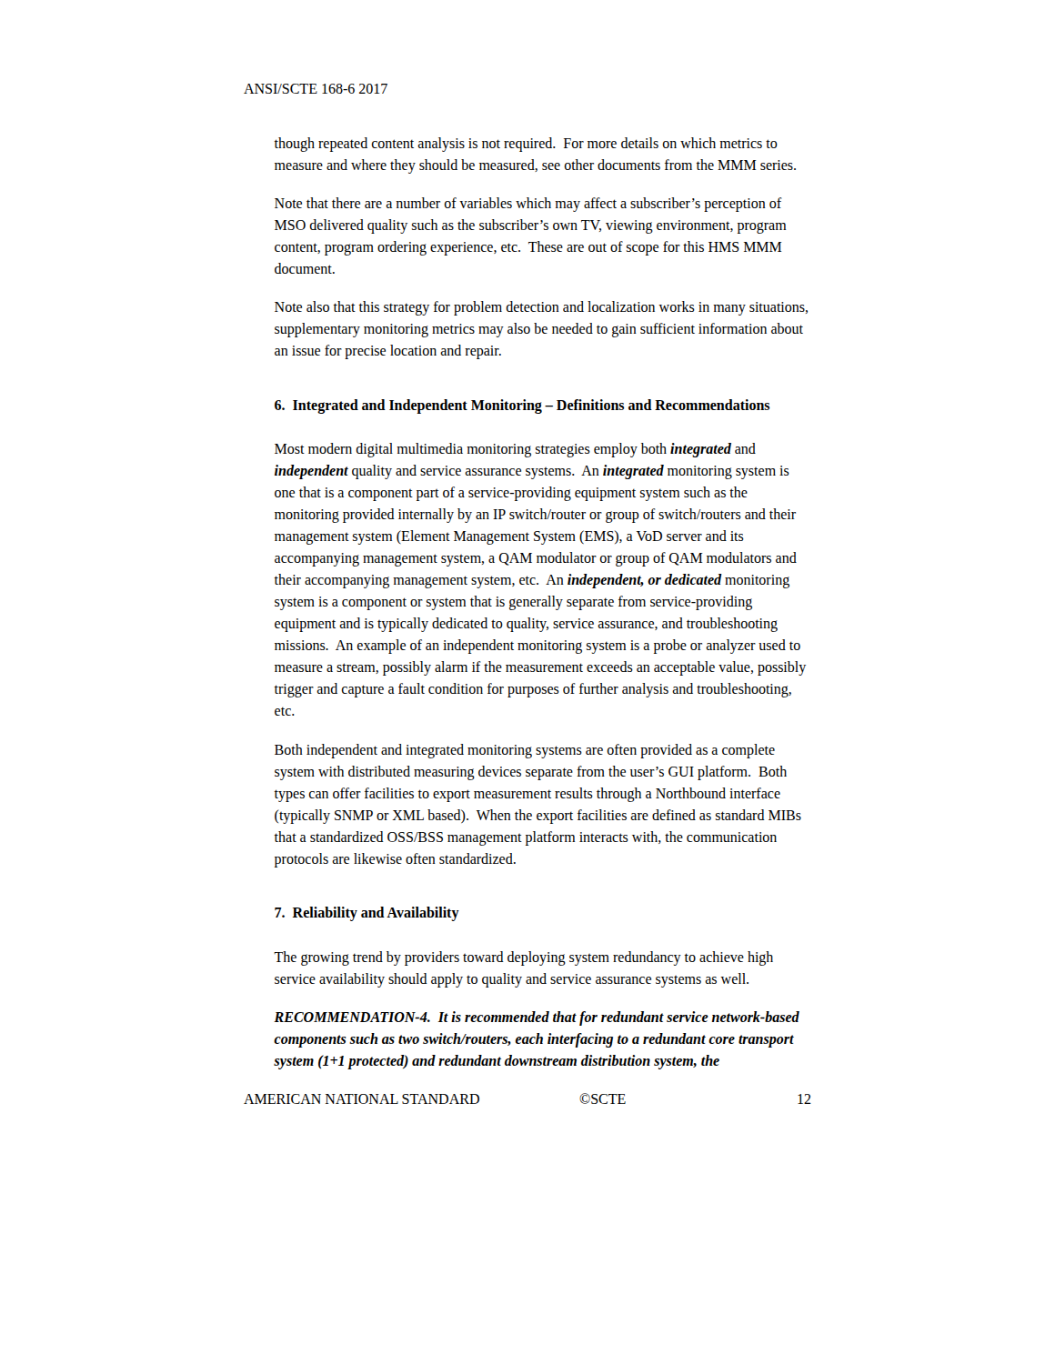ANSI/SCTE 168-6 2017
though repeated content analysis is not required. For more details on which metrics to measure and where they should be measured, see other documents from the MMM series.
Note that there are a number of variables which may affect a subscriber’s perception of MSO delivered quality such as the subscriber’s own TV, viewing environment, program content, program ordering experience, etc. These are out of scope for this HMS MMM document.
Note also that this strategy for problem detection and localization works in many situations, supplementary monitoring metrics may also be needed to gain sufficient information about an issue for precise location and repair.
6. Integrated and Independent Monitoring – Definitions and Recommendations
Most modern digital multimedia monitoring strategies employ both integrated and independent quality and service assurance systems. An integrated monitoring system is one that is a component part of a service-providing equipment system such as the monitoring provided internally by an IP switch/router or group of switch/routers and their management system (Element Management System (EMS), a VoD server and its accompanying management system, a QAM modulator or group of QAM modulators and their accompanying management system, etc. An independent, or dedicated monitoring system is a component or system that is generally separate from service-providing equipment and is typically dedicated to quality, service assurance, and troubleshooting missions. An example of an independent monitoring system is a probe or analyzer used to measure a stream, possibly alarm if the measurement exceeds an acceptable value, possibly trigger and capture a fault condition for purposes of further analysis and troubleshooting, etc.
Both independent and integrated monitoring systems are often provided as a complete system with distributed measuring devices separate from the user’s GUI platform. Both types can offer facilities to export measurement results through a Northbound interface (typically SNMP or XML based). When the export facilities are defined as standard MIBs that a standardized OSS/BSS management platform interacts with, the communication protocols are likewise often standardized.
7. Reliability and Availability
The growing trend by providers toward deploying system redundancy to achieve high service availability should apply to quality and service assurance systems as well.
RECOMMENDATION-4. It is recommended that for redundant service network-based components such as two switch/routers, each interfacing to a redundant core transport system (1+1 protected) and redundant downstream distribution system, the
AMERICAN NATIONAL STANDARD ©SCTE 12